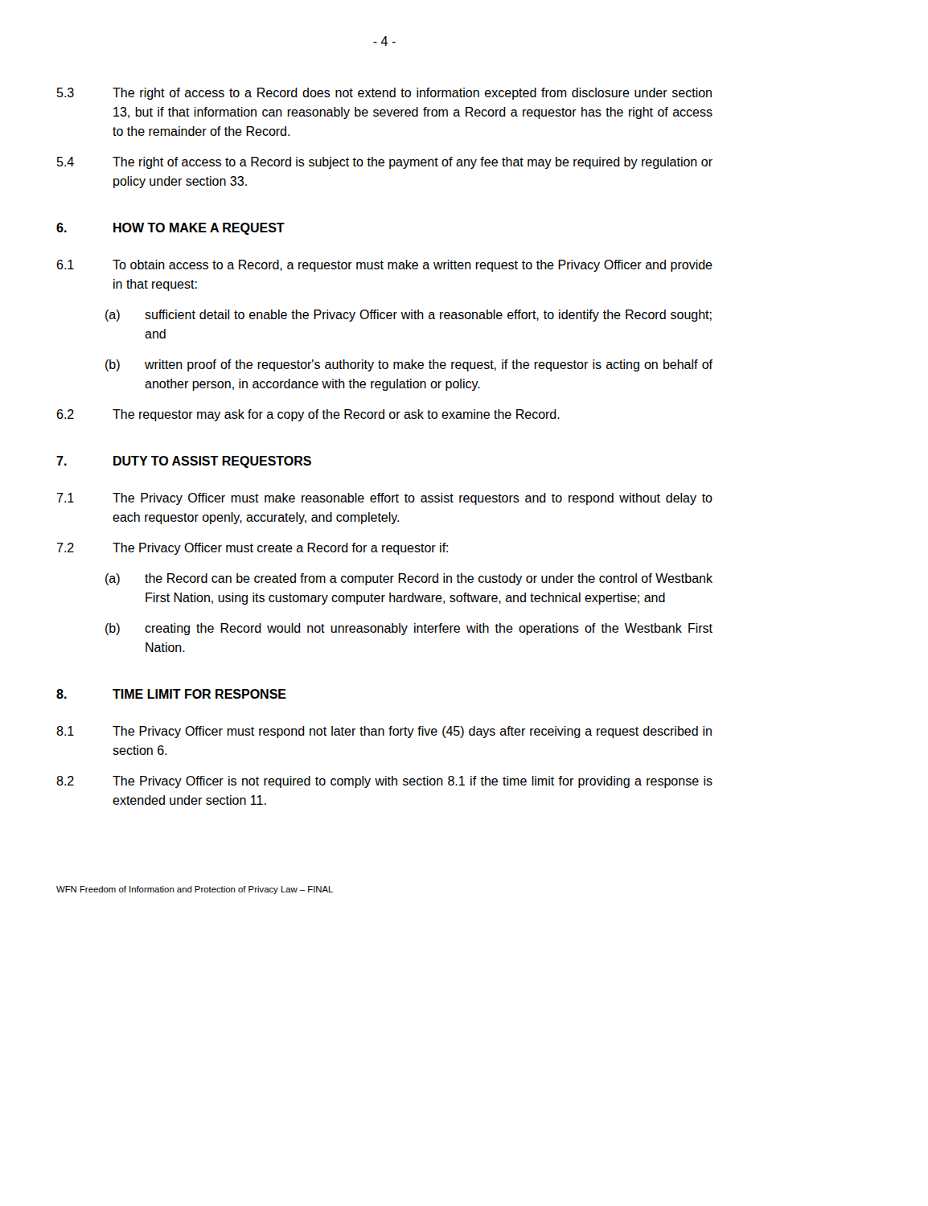- 4 -
5.3
The right of access to a Record does not extend to information excepted from disclosure under section 13, but if that information can reasonably be severed from a Record a requestor has the right of access to the remainder of the Record.
5.4
The right of access to a Record is subject to the payment of any fee that may be required by regulation or policy under section 33.
6.
How to Make a Request
6.1
To obtain access to a Record, a requestor must make a written request to the Privacy Officer and provide in that request:
(a)
sufficient detail to enable the Privacy Officer with a reasonable effort, to identify the Record sought; and
(b)
written proof of the requestor's authority to make the request, if the requestor is acting on behalf of another person, in accordance with the regulation or policy.
6.2
The requestor may ask for a copy of the Record or ask to examine the Record.
7.
Duty to Assist Requestors
7.1
The Privacy Officer must make reasonable effort to assist requestors and to respond without delay to each requestor openly, accurately, and completely.
7.2
The Privacy Officer must create a Record for a requestor if:
(a)
the Record can be created from a computer Record in the custody or under the control of Westbank First Nation, using its customary computer hardware, software, and technical expertise; and
(b)
creating the Record would not unreasonably interfere with the operations of the Westbank First Nation.
8.
Time Limit for Response
8.1
The Privacy Officer must respond not later than forty five (45) days after receiving a request described in section 6.
8.2
The Privacy Officer is not required to comply with section 8.1 if the time limit for providing a response is extended under section 11.
WFN Freedom of Information and Protection of Privacy Law – FINAL